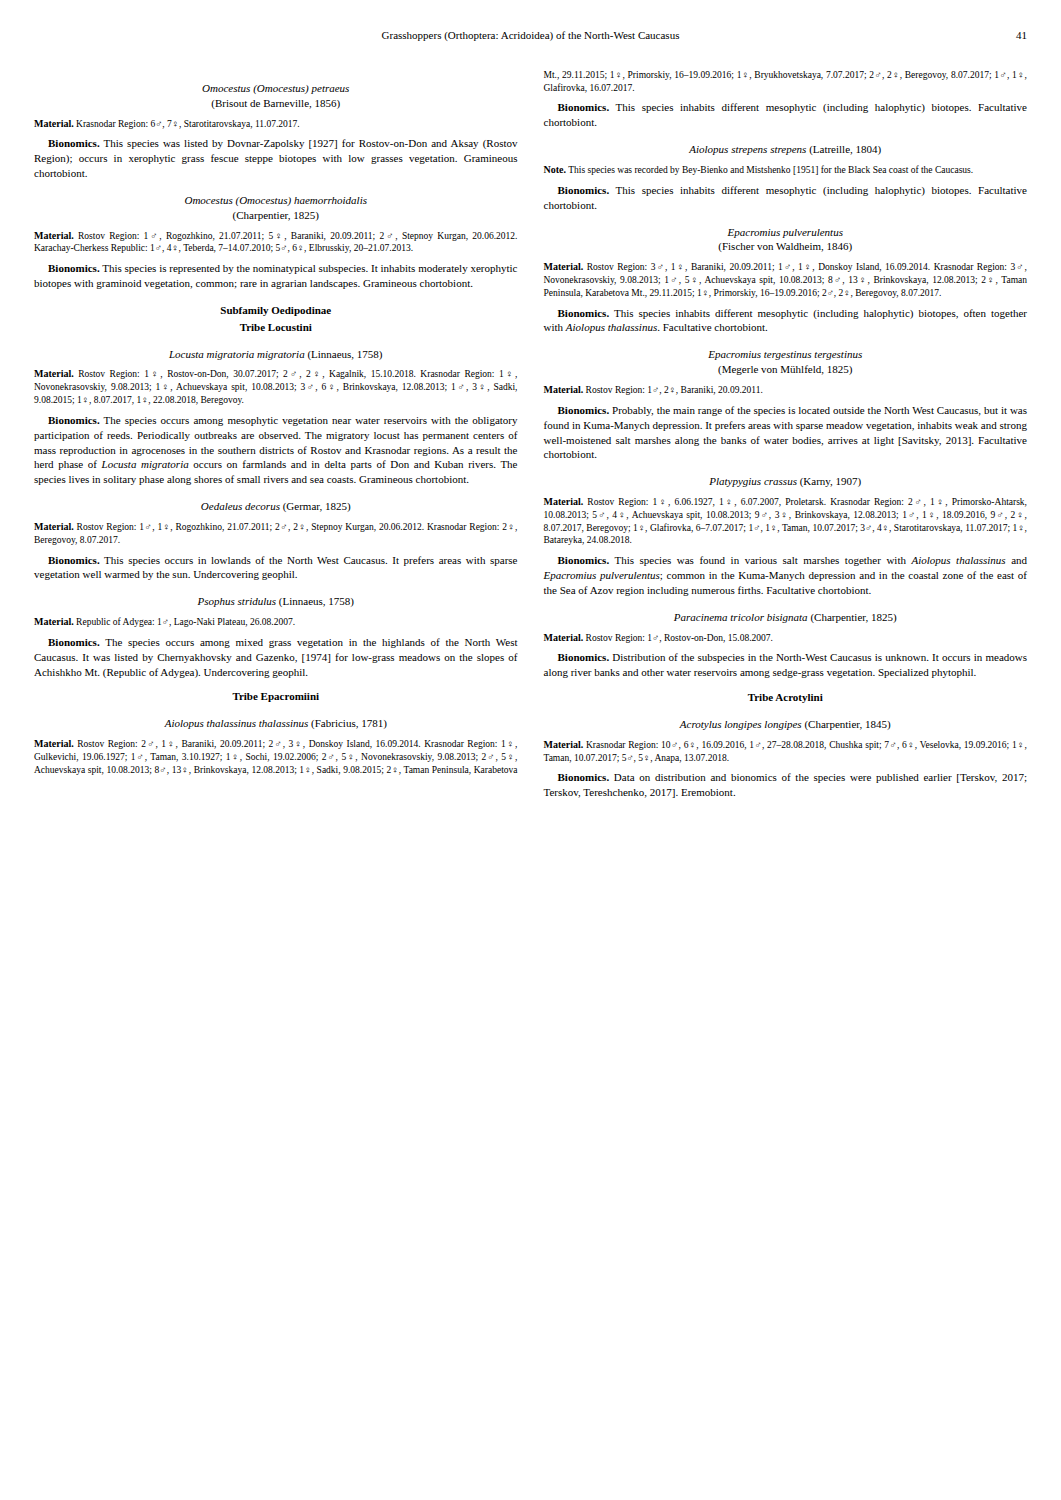Grasshoppers (Orthoptera: Acridoidea) of the North-West Caucasus 41
Omocestus (Omocestus) petraeus
(Brisout de Barneville, 1856)
Material. Krasnodar Region: 6♂, 7♀, Starotitarovskaya, 11.07.2017.
Bionomics. This species was listed by Dovnar-Zapolsky [1927] for Rostov-on-Don and Aksay (Rostov Region); occurs in xerophytic grass fescue steppe biotopes with low grasses vegetation. Gramineous chortobiont.
Omocestus (Omocestus) haemorrhoidalis
(Charpentier, 1825)
Material. Rostov Region: 1♂, Rogozhkino, 21.07.2011; 5♀, Baraniki, 20.09.2011; 2♂, Stepnoy Kurgan, 20.06.2012. Karachay-Cherkess Republic: 1♂, 4♀, Teberda, 7–14.07.2010; 5♂, 6♀, Elbrusskiy, 20–21.07.2013.
Bionomics. This species is represented by the nominatypical subspecies. It inhabits moderately xerophytic biotopes with graminoid vegetation, common; rare in agrarian landscapes. Gramineous chortobiont.
Subfamily Oedipodinae
Tribe Locustini
Locusta migratoria migratoria (Linnaeus, 1758)
Material. Rostov Region: 1♀, Rostov-on-Don, 30.07.2017; 2♂, 2♀, Kagalnik, 15.10.2018. Krasnodar Region: 1♀, Novonekrasovskiy, 9.08.2013; 1♀, Achuevskaya spit, 10.08.2013; 3♂, 6♀, Brinkovskaya, 12.08.2013; 1♂, 3♀, Sadki, 9.08.2015; 1♀, 8.07.2017, 1♀, 22.08.2018, Beregovoy.
Bionomics. The species occurs among mesophytic vegetation near water reservoirs with the obligatory participation of reeds. Periodically outbreaks are observed. The migratory locust has permanent centers of mass reproduction in agrocenoses in the southern districts of Rostov and Krasnodar regions. As a result the herd phase of Locusta migratoria occurs on farmlands and in delta parts of Don and Kuban rivers. The species lives in solitary phase along shores of small rivers and sea coasts. Gramineous chortobiont.
Oedaleus decorus (Germar, 1825)
Material. Rostov Region: 1♂, 1♀, Rogozhkino, 21.07.2011; 2♂, 2♀, Stepnoy Kurgan, 20.06.2012. Krasnodar Region: 2♀, Beregovoy, 8.07.2017.
Bionomics. This species occurs in lowlands of the North West Caucasus. It prefers areas with sparse vegetation well warmed by the sun. Undercovering geophil.
Psophus stridulus (Linnaeus, 1758)
Material. Republic of Adygea: 1♂, Lago-Naki Plateau, 26.08.2007.
Bionomics. The species occurs among mixed grass vegetation in the highlands of the North West Caucasus. It was listed by Chernyakhovsky and Gazenko, [1974] for low-grass meadows on the slopes of Achishkho Mt. (Republic of Adygea). Undercovering geophil.
Tribe Epacromiini
Aiolopus thalassinus thalassinus (Fabricius, 1781)
Material. Rostov Region: 2♂, 1♀, Baraniki, 20.09.2011; 2♂, 3♀, Donskoy Island, 16.09.2014. Krasnodar Region: 1♀, Gulkevichi, 19.06.1927; 1♂, Taman, 3.10.1927; 1♀, Sochi, 19.02.2006; 2♂, 5♀, Novonekrasovskiy, 9.08.2013; 2♂, 5♀, Achuevskaya spit, 10.08.2013; 8♂, 13♀, Brinkovskaya, 12.08.2013; 1♀, Sadki, 9.08.2015; 2♀, Taman Peninsula, Karabetova Mt., 29.11.2015; 1♀, Primorskiy, 16–19.09.2016; 1♀, Bryukhovetskaya, 7.07.2017; 2♂, 2♀, Beregovoy, 8.07.2017; 1♂, 1♀, Glafirovka, 16.07.2017.
Bionomics. This species inhabits different mesophytic (including halophytic) biotopes. Facultative chortobiont.
Aiolopus strepens strepens (Latreille, 1804)
Note. This species was recorded by Bey-Bienko and Mistshenko [1951] for the Black Sea coast of the Caucasus.
Bionomics. This species inhabits different mesophytic (including halophytic) biotopes. Facultative chortobiont.
Epacromius pulverulentus
(Fischer von Waldheim, 1846)
Material. Rostov Region: 3♂, 1♀, Baraniki, 20.09.2011; 1♂, 1♀, Donskoy Island, 16.09.2014. Krasnodar Region: 3♂, Novonekrasovskiy, 9.08.2013; 1♂, 5♀, Achuevskaya spit, 10.08.2013; 8♂, 13♀, Brinkovskaya, 12.08.2013; 2♀, Taman Peninsula, Karabetova Mt., 29.11.2015; 1♀, Primorskiy, 16–19.09.2016; 2♂, 2♀, Beregovoy, 8.07.2017.
Bionomics. This species inhabits different mesophytic (including halophytic) biotopes, often together with Aiolopus thalassinus. Facultative chortobiont.
Epacromius tergestinus tergestinus
(Megerle von Mühlfeld, 1825)
Material. Rostov Region: 1♂, 2♀, Baraniki, 20.09.2011.
Bionomics. Probably, the main range of the species is located outside the North West Caucasus, but it was found in Kuma-Manych depression. It prefers areas with sparse meadow vegetation, inhabits weak and strong well-moistened salt marshes along the banks of water bodies, arrives at light [Savitsky, 2013]. Facultative chortobiont.
Platypygius crassus (Karny, 1907)
Material. Rostov Region: 1♀, 6.06.1927, 1♀, 6.07.2007, Proletarsk. Krasnodar Region: 2♂, 1♀, Primorsko-Ahtarsk, 10.08.2013; 5♂, 4♀, Achuevskaya spit, 10.08.2013; 9♂, 3♀, Brinkovskaya, 12.08.2013; 1♂, 1♀, 18.09.2016, 9♂, 2♀, 8.07.2017, Beregovoy; 1♀, Glafirovka, 6–7.07.2017; 1♂, 1♀, Taman, 10.07.2017; 3♂, 4♀, Starotitarovskaya, 11.07.2017; 1♀, Batareyka, 24.08.2018.
Bionomics. This species was found in various salt marshes together with Aiolopus thalassinus and Epacromius pulverulentus; common in the Kuma-Manych depression and in the coastal zone of the east of the Sea of Azov region including numerous firths. Facultative chortobiont.
Paracinema tricolor bisignata (Charpentier, 1825)
Material. Rostov Region: 1♂, Rostov-on-Don, 15.08.2007.
Bionomics. Distribution of the subspecies in the North-West Caucasus is unknown. It occurs in meadows along river banks and other water reservoirs among sedge-grass vegetation. Specialized phytophil.
Tribe Acrotylini
Acrotylus longipes longipes (Charpentier, 1845)
Material. Krasnodar Region: 10♂, 6♀, 16.09.2016, 1♂, 27–28.08.2018, Chushka spit; 7♂, 6♀, Veselovka, 19.09.2016; 1♀, Taman, 10.07.2017; 5♂, 5♀, Anapa, 13.07.2018.
Bionomics. Data on distribution and bionomics of the species were published earlier [Terskov, 2017; Terskov, Tereshchenko, 2017]. Eremobiont.